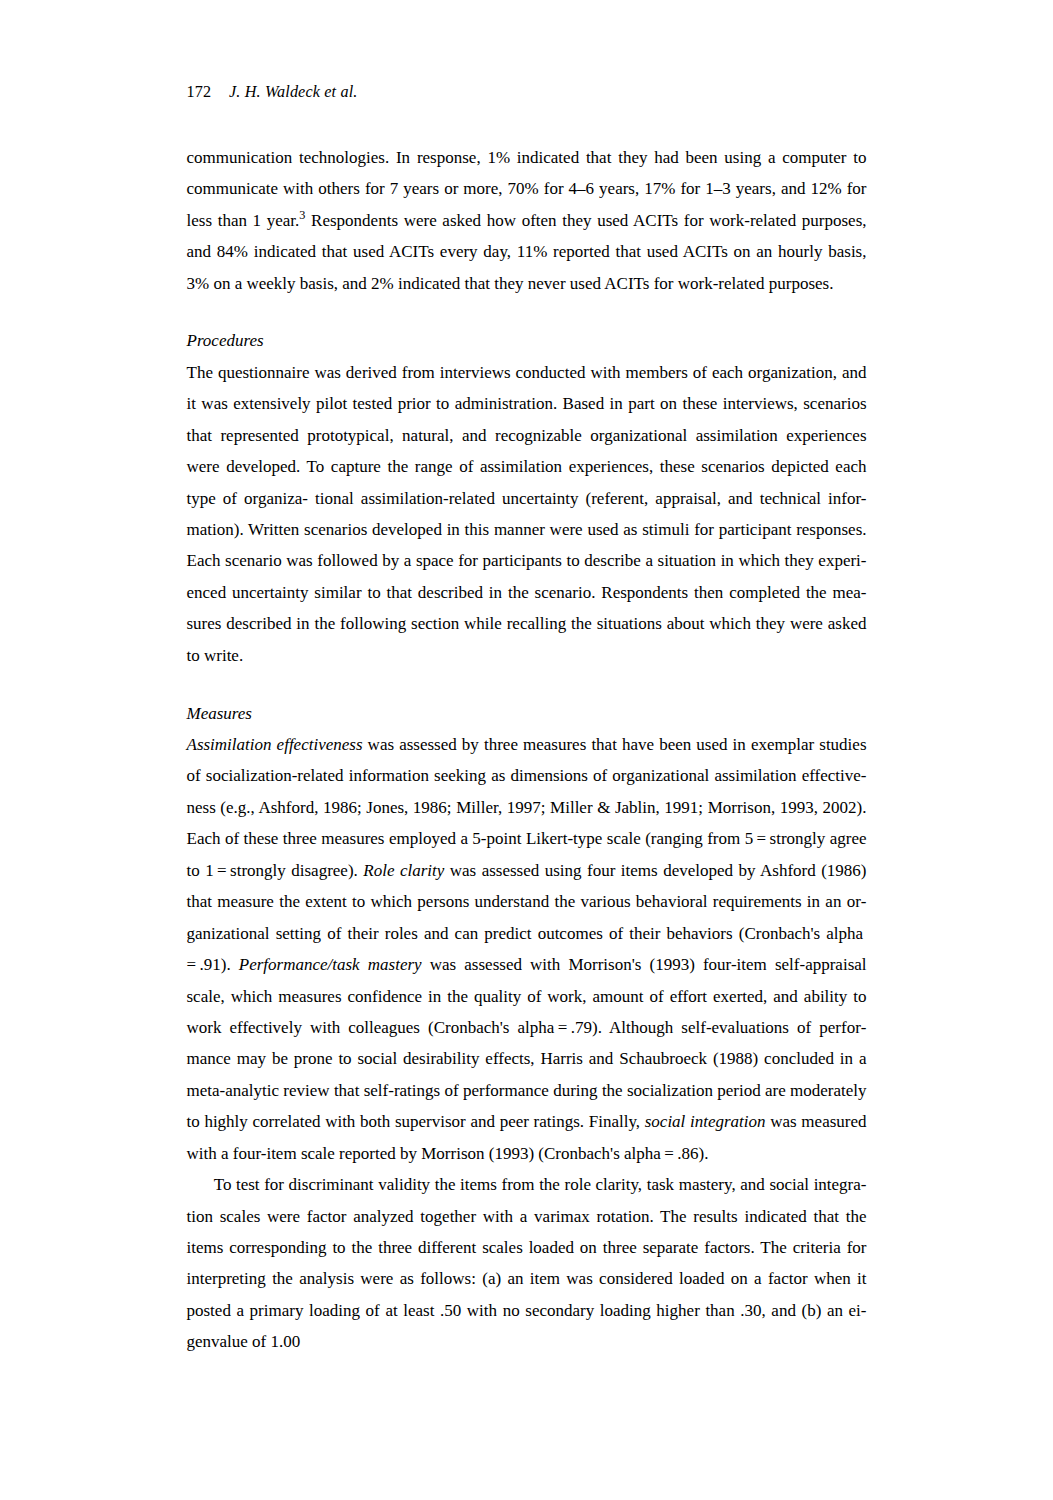172 J. H. Waldeck et al.
communication technologies. In response, 1% indicated that they had been using a computer to communicate with others for 7 years or more, 70% for 4–6 years, 17% for 1–3 years, and 12% for less than 1 year.3 Respondents were asked how often they used ACITs for work-related purposes, and 84% indicated that used ACITs every day, 11% reported that used ACITs on an hourly basis, 3% on a weekly basis, and 2% indicated that they never used ACITs for work-related purposes.
Procedures
The questionnaire was derived from interviews conducted with members of each organization, and it was extensively pilot tested prior to administration. Based in part on these interviews, scenarios that represented prototypical, natural, and recognizable organizational assimilation experiences were developed. To capture the range of assimilation experiences, these scenarios depicted each type of organiza- tional assimilation-related uncertainty (referent, appraisal, and technical infor- mation). Written scenarios developed in this manner were used as stimuli for participant responses. Each scenario was followed by a space for participants to describe a situation in which they experienced uncertainty similar to that described in the scenario. Respondents then completed the measures described in the following section while recalling the situations about which they were asked to write.
Measures
Assimilation effectiveness was assessed by three measures that have been used in exemplar studies of socialization-related information seeking as dimensions of organizational assimilation effectiveness (e.g., Ashford, 1986; Jones, 1986; Miller, 1997; Miller & Jablin, 1991; Morrison, 1993, 2002). Each of these three measures employed a 5-point Likert-type scale (ranging from 5 = strongly agree to 1 = strongly disagree). Role clarity was assessed using four items developed by Ashford (1986) that measure the extent to which persons understand the various behavioral requirements in an organizational setting of their roles and can predict outcomes of their behaviors (Cronbach's alpha = .91). Performance/task mastery was assessed with Morrison's (1993) four-item self-appraisal scale, which measures confidence in the quality of work, amount of effort exerted, and ability to work effectively with colleagues (Cronbach's alpha = .79). Although self-evaluations of performance may be prone to social desirability effects, Harris and Schaubroeck (1988) concluded in a meta-analytic review that self-ratings of performance during the socialization period are moderately to highly correlated with both supervisor and peer ratings. Finally, social integration was measured with a four-item scale reported by Morrison (1993) (Cronbach's alpha = .86).
To test for discriminant validity the items from the role clarity, task mastery, and social integration scales were factor analyzed together with a varimax rotation. The results indicated that the items corresponding to the three different scales loaded on three separate factors. The criteria for interpreting the analysis were as follows: (a) an item was considered loaded on a factor when it posted a primary loading of at least .50 with no secondary loading higher than .30, and (b) an eigenvalue of 1.00